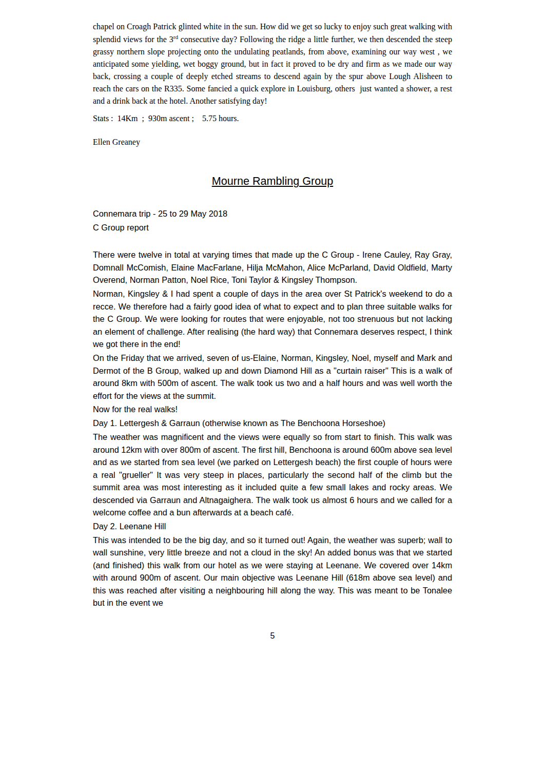chapel on Croagh Patrick glinted white in the sun. How did we get so lucky to enjoy such great walking with splendid views for the 3rd consecutive day? Following the ridge a little further, we then descended the steep grassy northern slope projecting onto the undulating peatlands, from above, examining our way west , we anticipated some yielding, wet boggy ground, but in fact it proved to be dry and firm as we made our way back, crossing a couple of deeply etched streams to descend again by the spur above Lough Alisheen to reach the cars on the R335. Some fancied a quick explore in Louisburg, others just wanted a shower, a rest and a drink back at the hotel. Another satisfying day!
Stats : 14Km ; 930m ascent ; 5.75 hours.
Ellen Greaney
Mourne Rambling Group
Connemara trip - 25 to 29 May 2018
C Group report
There were twelve in total at varying times that made up the C Group - Irene Cauley, Ray Gray, Domnall McComish, Elaine MacFarlane, Hilja McMahon, Alice McParland, David Oldfield, Marty Overend, Norman Patton, Noel Rice, Toni Taylor & Kingsley Thompson.
Norman, Kingsley & I had spent a couple of days in the area over St Patrick's weekend to do a recce. We therefore had a fairly good idea of what to expect and to plan three suitable walks for the C Group. We were looking for routes that were enjoyable, not too strenuous but not lacking an element of challenge. After realising (the hard way) that Connemara deserves respect, I think we got there in the end!
On the Friday that we arrived, seven of us-Elaine, Norman, Kingsley, Noel, myself and Mark and Dermot of the B Group, walked up and down Diamond Hill as a "curtain raiser" This is a walk of around 8km with 500m of ascent. The walk took us two and a half hours and was well worth the effort for the views at the summit.
Now for the real walks!
Day 1. Lettergesh & Garraun (otherwise known as The Benchoona Horseshoe)
The weather was magnificent and the views were equally so from start to finish. This walk was around 12km with over 800m of ascent. The first hill, Benchoona is around 600m above sea level and as we started from sea level (we parked on Lettergesh beach) the first couple of hours were a real "grueller" It was very steep in places, particularly the second half of the climb but the summit area was most interesting as it included quite a few small lakes and rocky areas. We descended via Garraun and Altnagaighera. The walk took us almost 6 hours and we called for a welcome coffee and a bun afterwards at a beach café.
Day 2. Leenane Hill
This was intended to be the big day, and so it turned out! Again, the weather was superb; wall to wall sunshine, very little breeze and not a cloud in the sky! An added bonus was that we started (and finished) this walk from our hotel as we were staying at Leenane. We covered over 14km with around 900m of ascent. Our main objective was Leenane Hill (618m above sea level) and this was reached after visiting a neighbouring hill along the way. This was meant to be Tonalee but in the event we
5